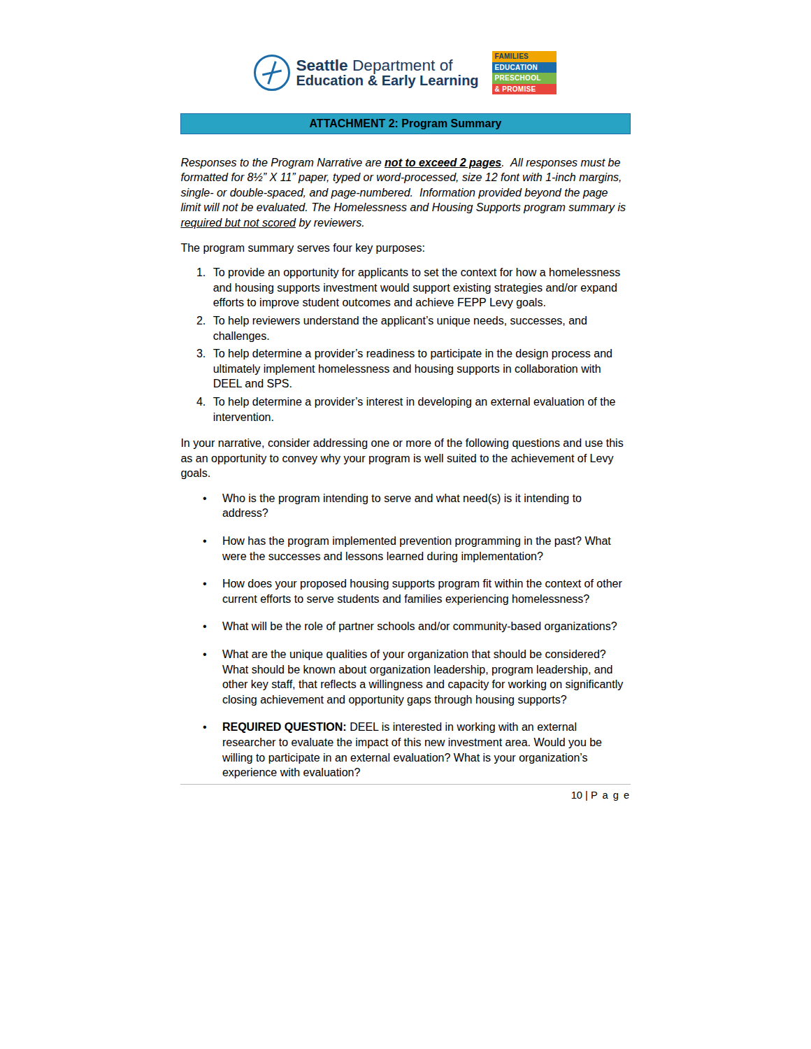Seattle Department of
Education & Early Learning
Families Education Preschool & Promise
ATTACHMENT 2: Program Summary
Responses to the Program Narrative are not to exceed 2 pages. All responses must be formatted for 8½” X 11” paper, typed or word-processed, size 12 font with 1-inch margins, single- or double-spaced, and page-numbered. Information provided beyond the page limit will not be evaluated. The Homelessness and Housing Supports program summary is required but not scored by reviewers.
The program summary serves four key purposes:
To provide an opportunity for applicants to set the context for how a homelessness and housing supports investment would support existing strategies and/or expand efforts to improve student outcomes and achieve FEPP Levy goals.
To help reviewers understand the applicant’s unique needs, successes, and challenges.
To help determine a provider’s readiness to participate in the design process and ultimately implement homelessness and housing supports in collaboration with DEEL and SPS.
To help determine a provider’s interest in developing an external evaluation of the intervention.
In your narrative, consider addressing one or more of the following questions and use this as an opportunity to convey why your program is well suited to the achievement of Levy goals.
Who is the program intending to serve and what need(s) is it intending to address?
How has the program implemented prevention programming in the past? What were the successes and lessons learned during implementation?
How does your proposed housing supports program fit within the context of other current efforts to serve students and families experiencing homelessness?
What will be the role of partner schools and/or community-based organizations?
What are the unique qualities of your organization that should be considered? What should be known about organization leadership, program leadership, and other key staff, that reflects a willingness and capacity for working on significantly closing achievement and opportunity gaps through housing supports?
REQUIRED QUESTION: DEEL is interested in working with an external researcher to evaluate the impact of this new investment area. Would you be willing to participate in an external evaluation? What is your organization’s experience with evaluation?
10 | P a g e